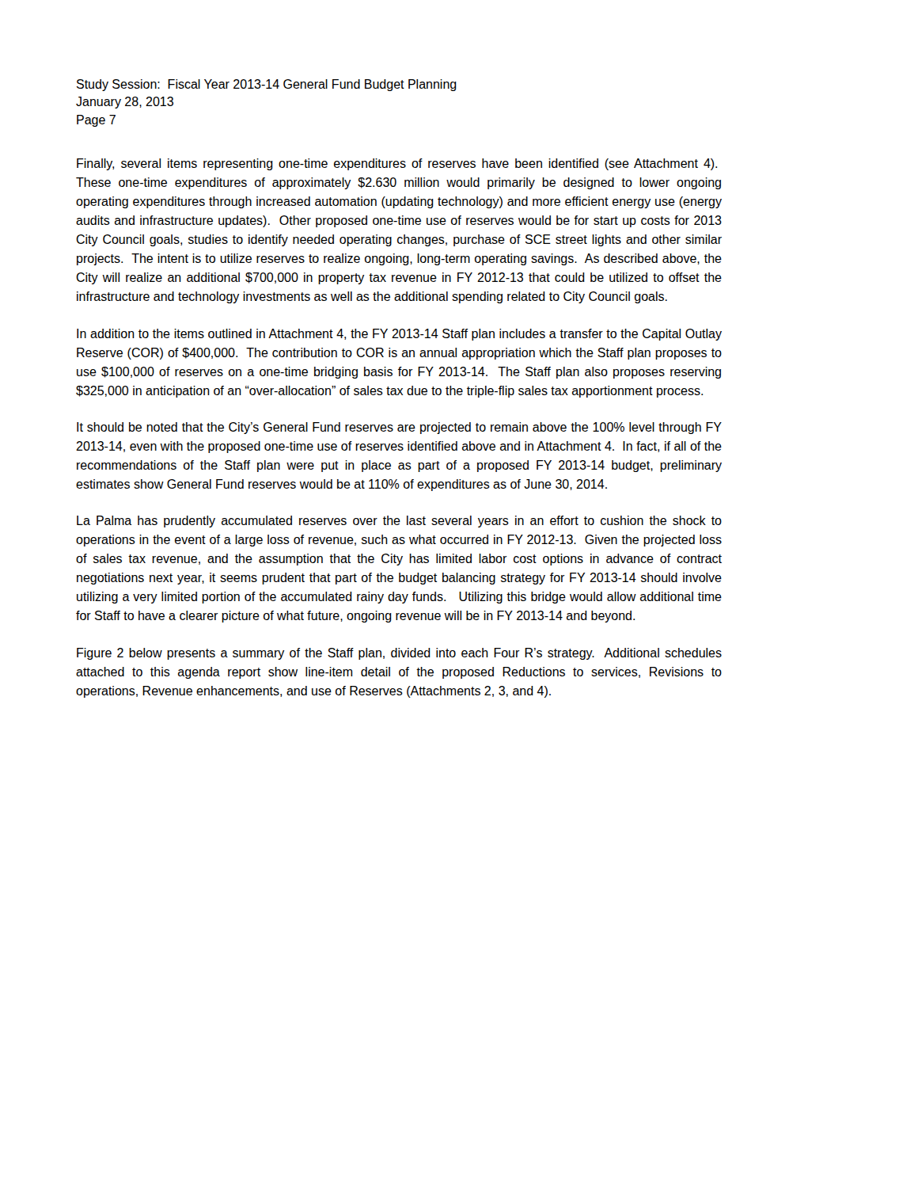Study Session: Fiscal Year 2013-14 General Fund Budget Planning
January 28, 2013
Page 7
Finally, several items representing one-time expenditures of reserves have been identified (see Attachment 4). These one-time expenditures of approximately $2.630 million would primarily be designed to lower ongoing operating expenditures through increased automation (updating technology) and more efficient energy use (energy audits and infrastructure updates). Other proposed one-time use of reserves would be for start up costs for 2013 City Council goals, studies to identify needed operating changes, purchase of SCE street lights and other similar projects. The intent is to utilize reserves to realize ongoing, long-term operating savings. As described above, the City will realize an additional $700,000 in property tax revenue in FY 2012-13 that could be utilized to offset the infrastructure and technology investments as well as the additional spending related to City Council goals.
In addition to the items outlined in Attachment 4, the FY 2013-14 Staff plan includes a transfer to the Capital Outlay Reserve (COR) of $400,000. The contribution to COR is an annual appropriation which the Staff plan proposes to use $100,000 of reserves on a one-time bridging basis for FY 2013-14. The Staff plan also proposes reserving $325,000 in anticipation of an “over-allocation” of sales tax due to the triple-flip sales tax apportionment process.
It should be noted that the City’s General Fund reserves are projected to remain above the 100% level through FY 2013-14, even with the proposed one-time use of reserves identified above and in Attachment 4. In fact, if all of the recommendations of the Staff plan were put in place as part of a proposed FY 2013-14 budget, preliminary estimates show General Fund reserves would be at 110% of expenditures as of June 30, 2014.
La Palma has prudently accumulated reserves over the last several years in an effort to cushion the shock to operations in the event of a large loss of revenue, such as what occurred in FY 2012-13. Given the projected loss of sales tax revenue, and the assumption that the City has limited labor cost options in advance of contract negotiations next year, it seems prudent that part of the budget balancing strategy for FY 2013-14 should involve utilizing a very limited portion of the accumulated rainy day funds. Utilizing this bridge would allow additional time for Staff to have a clearer picture of what future, ongoing revenue will be in FY 2013-14 and beyond.
Figure 2 below presents a summary of the Staff plan, divided into each Four R’s strategy. Additional schedules attached to this agenda report show line-item detail of the proposed Reductions to services, Revisions to operations, Revenue enhancements, and use of Reserves (Attachments 2, 3, and 4).